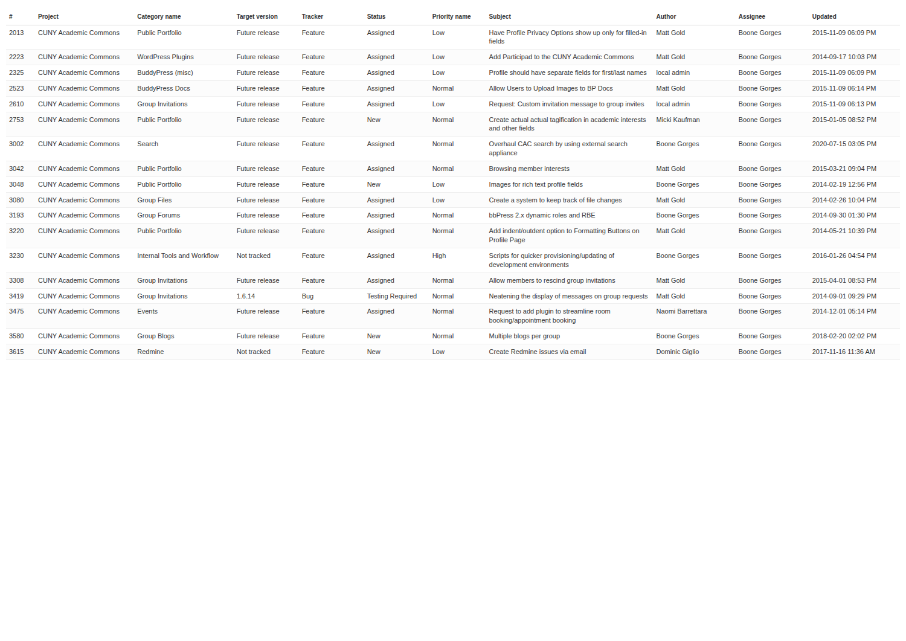| # | Project | Category name | Target version | Tracker | Status | Priority name | Subject | Author | Assignee | Updated |
| --- | --- | --- | --- | --- | --- | --- | --- | --- | --- | --- |
| 2013 | CUNY Academic Commons | Public Portfolio | Future release | Feature | Assigned | Low | Have Profile Privacy Options show up only for filled-in fields | Matt Gold | Boone Gorges | 2015-11-09 06:09 PM |
| 2223 | CUNY Academic Commons | WordPress Plugins | Future release | Feature | Assigned | Low | Add Participad to the CUNY Academic Commons | Matt Gold | Boone Gorges | 2014-09-17 10:03 PM |
| 2325 | CUNY Academic Commons | BuddyPress (misc) | Future release | Feature | Assigned | Low | Profile should have separate fields for first/last names | local admin | Boone Gorges | 2015-11-09 06:09 PM |
| 2523 | CUNY Academic Commons | BuddyPress Docs | Future release | Feature | Assigned | Normal | Allow Users to Upload Images to BP Docs | Matt Gold | Boone Gorges | 2015-11-09 06:14 PM |
| 2610 | CUNY Academic Commons | Group Invitations | Future release | Feature | Assigned | Low | Request: Custom invitation message to group invites | local admin | Boone Gorges | 2015-11-09 06:13 PM |
| 2753 | CUNY Academic Commons | Public Portfolio | Future release | Feature | New | Normal | Create actual actual tagification in academic interests and other fields | Micki Kaufman | Boone Gorges | 2015-01-05 08:52 PM |
| 3002 | CUNY Academic Commons | Search | Future release | Feature | Assigned | Normal | Overhaul CAC search by using external search appliance | Boone Gorges | Boone Gorges | 2020-07-15 03:05 PM |
| 3042 | CUNY Academic Commons | Public Portfolio | Future release | Feature | Assigned | Normal | Browsing member interests | Matt Gold | Boone Gorges | 2015-03-21 09:04 PM |
| 3048 | CUNY Academic Commons | Public Portfolio | Future release | Feature | New | Low | Images for rich text profile fields | Boone Gorges | Boone Gorges | 2014-02-19 12:56 PM |
| 3080 | CUNY Academic Commons | Group Files | Future release | Feature | Assigned | Low | Create a system to keep track of file changes | Matt Gold | Boone Gorges | 2014-02-26 10:04 PM |
| 3193 | CUNY Academic Commons | Group Forums | Future release | Feature | Assigned | Normal | bbPress 2.x dynamic roles and RBE | Boone Gorges | Boone Gorges | 2014-09-30 01:30 PM |
| 3220 | CUNY Academic Commons | Public Portfolio | Future release | Feature | Assigned | Normal | Add indent/outdent option to Formatting Buttons on Profile Page | Matt Gold | Boone Gorges | 2014-05-21 10:39 PM |
| 3230 | CUNY Academic Commons | Internal Tools and Workflow | Not tracked | Feature | Assigned | High | Scripts for quicker provisioning/updating of development environments | Boone Gorges | Boone Gorges | 2016-01-26 04:54 PM |
| 3308 | CUNY Academic Commons | Group Invitations | Future release | Feature | Assigned | Normal | Allow members to rescind group invitations | Matt Gold | Boone Gorges | 2015-04-01 08:53 PM |
| 3419 | CUNY Academic Commons | Group Invitations | 1.6.14 | Bug | Testing Required | Normal | Neatening the display of messages on group requests | Matt Gold | Boone Gorges | 2014-09-01 09:29 PM |
| 3475 | CUNY Academic Commons | Events | Future release | Feature | Assigned | Normal | Request to add plugin to streamline room booking/appointment booking | Naomi Barrettara | Boone Gorges | 2014-12-01 05:14 PM |
| 3580 | CUNY Academic Commons | Group Blogs | Future release | Feature | New | Normal | Multiple blogs per group | Boone Gorges | Boone Gorges | 2018-02-20 02:02 PM |
| 3615 | CUNY Academic Commons | Redmine | Not tracked | Feature | New | Low | Create Redmine issues via email | Dominic Giglio | Boone Gorges | 2017-11-16 11:36 AM |